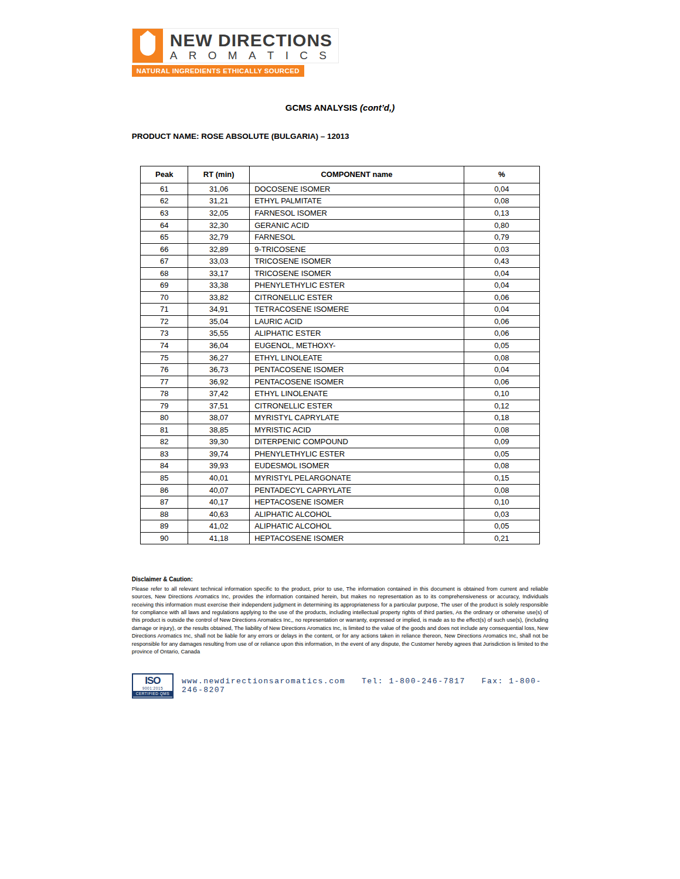NEW DIRECTIONS
A R O M A T I C S
NATURAL INGREDIENTS ETHICALLY SOURCED
GCMS ANALYSIS (cont’d,)
PRODUCT NAME: ROSE ABSOLUTE (BULGARIA) – 12013
| Peak | RT (min) | COMPONENT name | % |
| --- | --- | --- | --- |
| 61 | 31,06 | DOCOSENE ISOMER | 0,04 |
| 62 | 31,21 | ETHYL PALMITATE | 0,08 |
| 63 | 32,05 | FARNESOL ISOMER | 0,13 |
| 64 | 32,30 | GERANIC ACID | 0,80 |
| 65 | 32,79 | FARNESOL | 0,79 |
| 66 | 32,89 | 9-TRICOSENE | 0,03 |
| 67 | 33,03 | TRICOSENE ISOMER | 0,43 |
| 68 | 33,17 | TRICOSENE ISOMER | 0,04 |
| 69 | 33,38 | PHENYLETHYLIC ESTER | 0,04 |
| 70 | 33,82 | CITRONELLIC ESTER | 0,06 |
| 71 | 34,91 | TETRACOSENE ISOMERE | 0,04 |
| 72 | 35,04 | LAURIC ACID | 0,06 |
| 73 | 35,55 | ALIPHATIC ESTER | 0,06 |
| 74 | 36,04 | EUGENOL, METHOXY- | 0,05 |
| 75 | 36,27 | ETHYL LINOLEATE | 0,08 |
| 76 | 36,73 | PENTACOSENE ISOMER | 0,04 |
| 77 | 36,92 | PENTACOSENE ISOMER | 0,06 |
| 78 | 37,42 | ETHYL LINOLENATE | 0,10 |
| 79 | 37,51 | CITRONELLIC ESTER | 0,12 |
| 80 | 38,07 | MYRISTYL CAPRYLATE | 0,18 |
| 81 | 38,85 | MYRISTIC ACID | 0,08 |
| 82 | 39,30 | DITERPENIC COMPOUND | 0,09 |
| 83 | 39,74 | PHENYLETHYLIC ESTER | 0,05 |
| 84 | 39,93 | EUDESMOL ISOMER | 0,08 |
| 85 | 40,01 | MYRISTYL PELARGONATE | 0,15 |
| 86 | 40,07 | PENTADECYL CAPRYLATE | 0,08 |
| 87 | 40,17 | HEPTACOSENE ISOMER | 0,10 |
| 88 | 40,63 | ALIPHATIC ALCOHOL | 0,03 |
| 89 | 41,02 | ALIPHATIC ALCOHOL | 0,05 |
| 90 | 41,18 | HEPTACOSENE ISOMER | 0,21 |
Disclaimer & Caution:
Please refer to all relevant technical information specific to the product, prior to use, The information contained in this document is obtained from current and reliable sources, New Directions Aromatics Inc, provides the information contained herein, but makes no representation as to its comprehensiveness or accuracy, Individuals receiving this information must exercise their independent judgment in determining its appropriateness for a particular purpose, The user of the product is solely responsible for compliance with all laws and regulations applying to the use of the products, including intellectual property rights of third parties, As the ordinary or otherwise use(s) of this product is outside the control of New Directions Aromatics Inc,, no representation or warranty, expressed or implied, is made as to the effect(s) of such use(s), (including damage or injury), or the results obtained, The liability of New Directions Aromatics Inc, is limited to the value of the goods and does not include any consequential loss, New Directions Aromatics Inc, shall not be liable for any errors or delays in the content, or for any actions taken in reliance thereon, New Directions Aromatics Inc, shall not be responsible for any damages resulting from use of or reliance upon this information, In the event of any dispute, the Customer hereby agrees that Jurisdiction is limited to the province of Ontario, Canada
ISO
9001:2015
CERTIFIED QMS
www.newdirectionsaromatics.com Tel: 1-800-246-7817 Fax: 1-800-246-8207